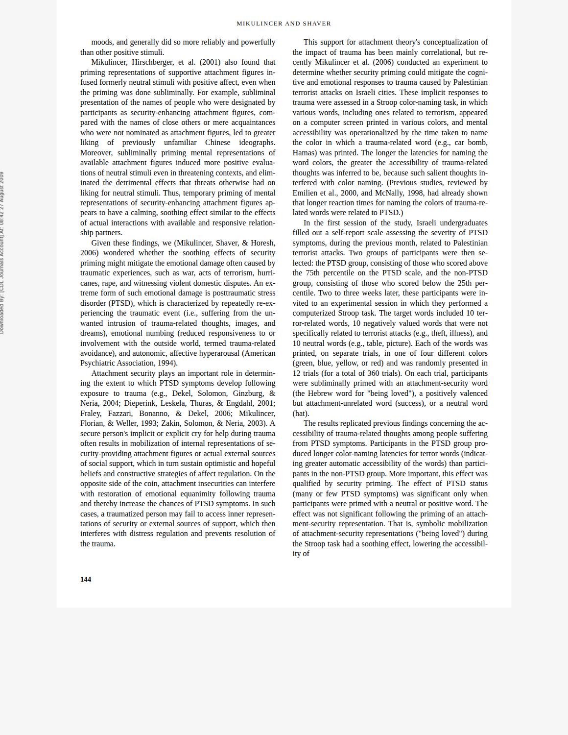Downloaded By: [CDL Journals Account] At: 08:42 27 August 2009
MIKULINCER AND SHAVER
moods, and generally did so more reliably and powerfully than other positive stimuli.
Mikulincer, Hirschberger, et al. (2001) also found that priming representations of supportive attachment figures infused formerly neutral stimuli with positive affect, even when the priming was done subliminally. For example, subliminal presentation of the names of people who were designated by participants as security-enhancing attachment figures, compared with the names of close others or mere acquaintances who were not nominated as attachment figures, led to greater liking of previously unfamiliar Chinese ideographs. Moreover, subliminally priming mental representations of available attachment figures induced more positive evaluations of neutral stimuli even in threatening contexts, and eliminated the detrimental effects that threats otherwise had on liking for neutral stimuli. Thus, temporary priming of mental representations of security-enhancing attachment figures appears to have a calming, soothing effect similar to the effects of actual interactions with available and responsive relationship partners.
Given these findings, we (Mikulincer, Shaver, & Horesh, 2006) wondered whether the soothing effects of security priming might mitigate the emotional damage often caused by traumatic experiences, such as war, acts of terrorism, hurricanes, rape, and witnessing violent domestic disputes. An extreme form of such emotional damage is posttraumatic stress disorder (PTSD), which is characterized by repeatedly re-experiencing the traumatic event (i.e., suffering from the unwanted intrusion of trauma-related thoughts, images, and dreams), emotional numbing (reduced responsiveness to or involvement with the outside world, termed trauma-related avoidance), and autonomic, affective hyperarousal (American Psychiatric Association, 1994).
Attachment security plays an important role in determining the extent to which PTSD symptoms develop following exposure to trauma (e.g., Dekel, Solomon, Ginzburg, & Neria, 2004; Dieperink, Leskela, Thuras, & Engdahl, 2001; Fraley, Fazzari, Bonanno, & Dekel, 2006; Mikulincer, Florian, & Weller, 1993; Zakin, Solomon, & Neria, 2003). A secure person's implicit or explicit cry for help during trauma often results in mobilization of internal representations of security-providing attachment figures or actual external sources of social support, which in turn sustain optimistic and hopeful beliefs and constructive strategies of affect regulation. On the opposite side of the coin, attachment insecurities can interfere with restoration of emotional equanimity following trauma and thereby increase the chances of PTSD symptoms. In such cases, a traumatized person may fail to access inner representations of security or external sources of support, which then interferes with distress regulation and prevents resolution of the trauma.
This support for attachment theory's conceptualization of the impact of trauma has been mainly correlational, but recently Mikulincer et al. (2006) conducted an experiment to determine whether security priming could mitigate the cognitive and emotional responses to trauma caused by Palestinian terrorist attacks on Israeli cities. These implicit responses to trauma were assessed in a Stroop color-naming task, in which various words, including ones related to terrorism, appeared on a computer screen printed in various colors, and mental accessibility was operationalized by the time taken to name the color in which a trauma-related word (e.g., car bomb, Hamas) was printed. The longer the latencies for naming the word colors, the greater the accessibility of trauma-related thoughts was inferred to be, because such salient thoughts interfered with color naming. (Previous studies, reviewed by Emilien et al., 2000, and McNally, 1998, had already shown that longer reaction times for naming the colors of trauma-related words were related to PTSD.)
In the first session of the study, Israeli undergraduates filled out a self-report scale assessing the severity of PTSD symptoms, during the previous month, related to Palestinian terrorist attacks. Two groups of participants were then selected: the PTSD group, consisting of those who scored above the 75th percentile on the PTSD scale, and the non-PTSD group, consisting of those who scored below the 25th percentile. Two to three weeks later, these participants were invited to an experimental session in which they performed a computerized Stroop task. The target words included 10 terror-related words, 10 negatively valued words that were not specifically related to terrorist attacks (e.g., theft, illness), and 10 neutral words (e.g., table, picture). Each of the words was printed, on separate trials, in one of four different colors (green, blue, yellow, or red) and was randomly presented in 12 trials (for a total of 360 trials). On each trial, participants were subliminally primed with an attachment-security word (the Hebrew word for "being loved"), a positively valenced but attachment-unrelated word (success), or a neutral word (hat).
The results replicated previous findings concerning the accessibility of trauma-related thoughts among people suffering from PTSD symptoms. Participants in the PTSD group produced longer color-naming latencies for terror words (indicating greater automatic accessibility of the words) than participants in the non-PTSD group. More important, this effect was qualified by security priming. The effect of PTSD status (many or few PTSD symptoms) was significant only when participants were primed with a neutral or positive word. The effect was not significant following the priming of an attachment-security representation. That is, symbolic mobilization of attachment-security representations ("being loved") during the Stroop task had a soothing effect, lowering the accessibility of
144